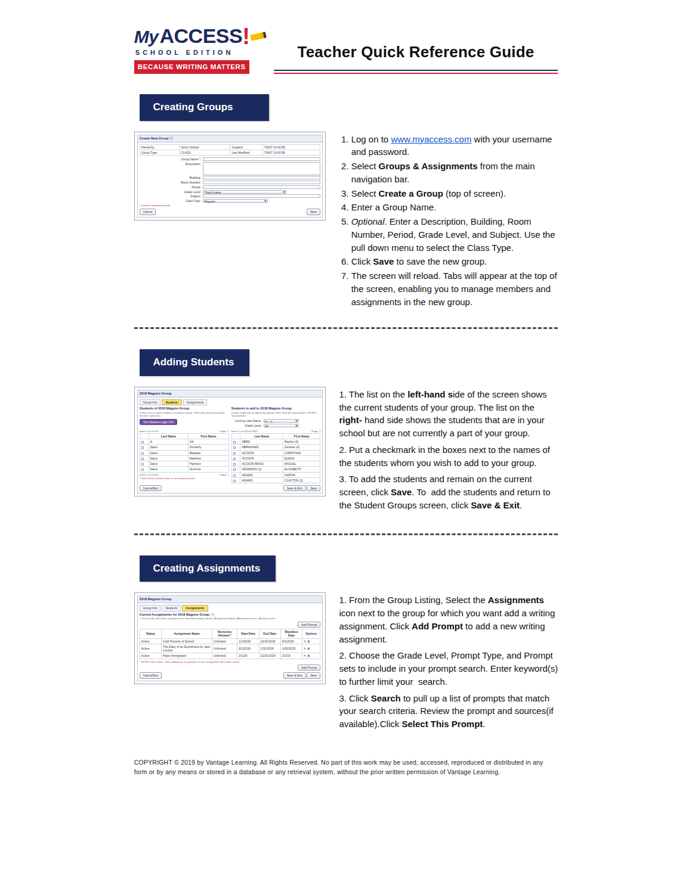My ACCESS!
SCHOOL EDITION
BECAUSE WRITING MATTERS
Teacher Quick Reference Guide
Creating Groups
Create New Group ⓘ
| Hierarchy: | Demo School | Created: | 7/9/07 10:43:58 |
| Group Type: | CLASS | Last Modified: | 7/9/07 10:43:58 |
Group Name *:
Description:
Building:
Room Number:
Period:
Grade Level:
Third Grade
Subject:
Class Type:
Regular
* Denotes mandatory field
Cancel Save
Log on to www.myaccess.com with your username and password.
Select Groups & Assignments from the main navigation bar.
Select Create a Group (top of screen).
Enter a Group Name.
Optional. Enter a Description, Building, Room Number, Period, Grade Level, and Subject. Use the pull down menu to select the Class Type.
Click Save to save the new group.
The screen will reload. Tabs will appear at the top of the screen, enabling you to manage members and assignments in the new group.
Adding Students
2018 Maguire Group
Group Info Students Assignments
Students of 2018 Maguire Group:
Check one or more students to remove group. Then click the Save button. Scroll to select list.
Test Student Login Info
Students to add to 2018 Maguire Group:
Check student(s) to add to the group. Then click the Save button. FOUR 1 Government.
Limit by Last Name:
A – C
Grade Level:
All
Items 1 to 5 of 5. Page: 1
| | Last Name | First Name |
| --- | --- | --- |
| | A | AA |
| | Davis | Kimberly |
| | Davis | Barbara |
| | Davis | Matthew |
| | Davis | Harrison |
| | Davis | Summer |
Items 1 to 5 of 5. Page: 1
*Click on the column's title to sort names based.
Items 1 to 100 of 1332. Page: 1
| | Last Name | First Name |
| --- | --- | --- |
| | ABBS | Rachel (3) |
| | ABRAHAMS | Desiree (4) |
| | ACOSTA | CHRISTIAN |
| | ACOSTA | ELENA |
| | ACOSTA ARIAS | MIGUEL |
| | ADAMSON (1) | ELIZABETH |
| | ADAMS | AARON |
| | ADAMS | CLAYTON (2) |
Cancel/Exit Save & Exit Save
1. The list on the left-hand side of the screen shows the current students of your group. The list on the right- hand side shows the students that are in your school but are not currently a part of your group.
2. Put a checkmark in the boxes next to the names of the students whom you wish to add to your group.
3. To add the students and remain on the current screen, click Save. To add the students and return to the Student Groups screen, click Save & Exit.
Creating Assignments
2018 Maguire Group
Group Info Students Assignments
Current Assignments for 2018 Maguire Group: ⓘ
* Click on the title of the assignment to view/edit prompt, details, Assignment Name, Allowed revisions, Machine users.
Add Prompt
| Status | Assignment Name | Revisions Allowed * | Start Date | End Date | Blackbox Date | Options |
| --- | --- | --- | --- | --- | --- | --- |
| Active | Cold Process of School | Unlimited | 1/1/2018 | 12/31/2018 | 6/1/2018 | ✎ 🗑 |
| Active | The Diary of an Eyewitness by Jack London | Unlimited | 8/1/2018 | 1/31/2019 | 1/30/2019 | ✎ 🗑 |
| Active | Hope Immigration | Unlimited | 2/1/19 | 12/31/2019 | 2/1/19 | ✎ 🗑 |
* NOTE: Click "Store" after adding an assignment, or the assignment will not be saved.
Add Prompt
Cancel/Exit Save & Exit Save
1. From the Group Listing, Select the Assignments icon next to the group for which you want add a writing assignment. Click Add Prompt to add a new writing assignment.
2. Choose the Grade Level, Prompt Type, and Prompt sets to include in your prompt search. Enter keyword(s) to further limit your search.
3. Click Search to pull up a list of prompts that match your search criteria. Review the prompt and sources(if available).Click Select This Prompt.
COPYRIGHT © 2019 by Vantage Learning. All Rights Reserved. No part of this work may be used, accessed, reproduced or distributed in any form or by any means or stored in a database or any retrieval system, without the prior written permission of Vantage Learning.